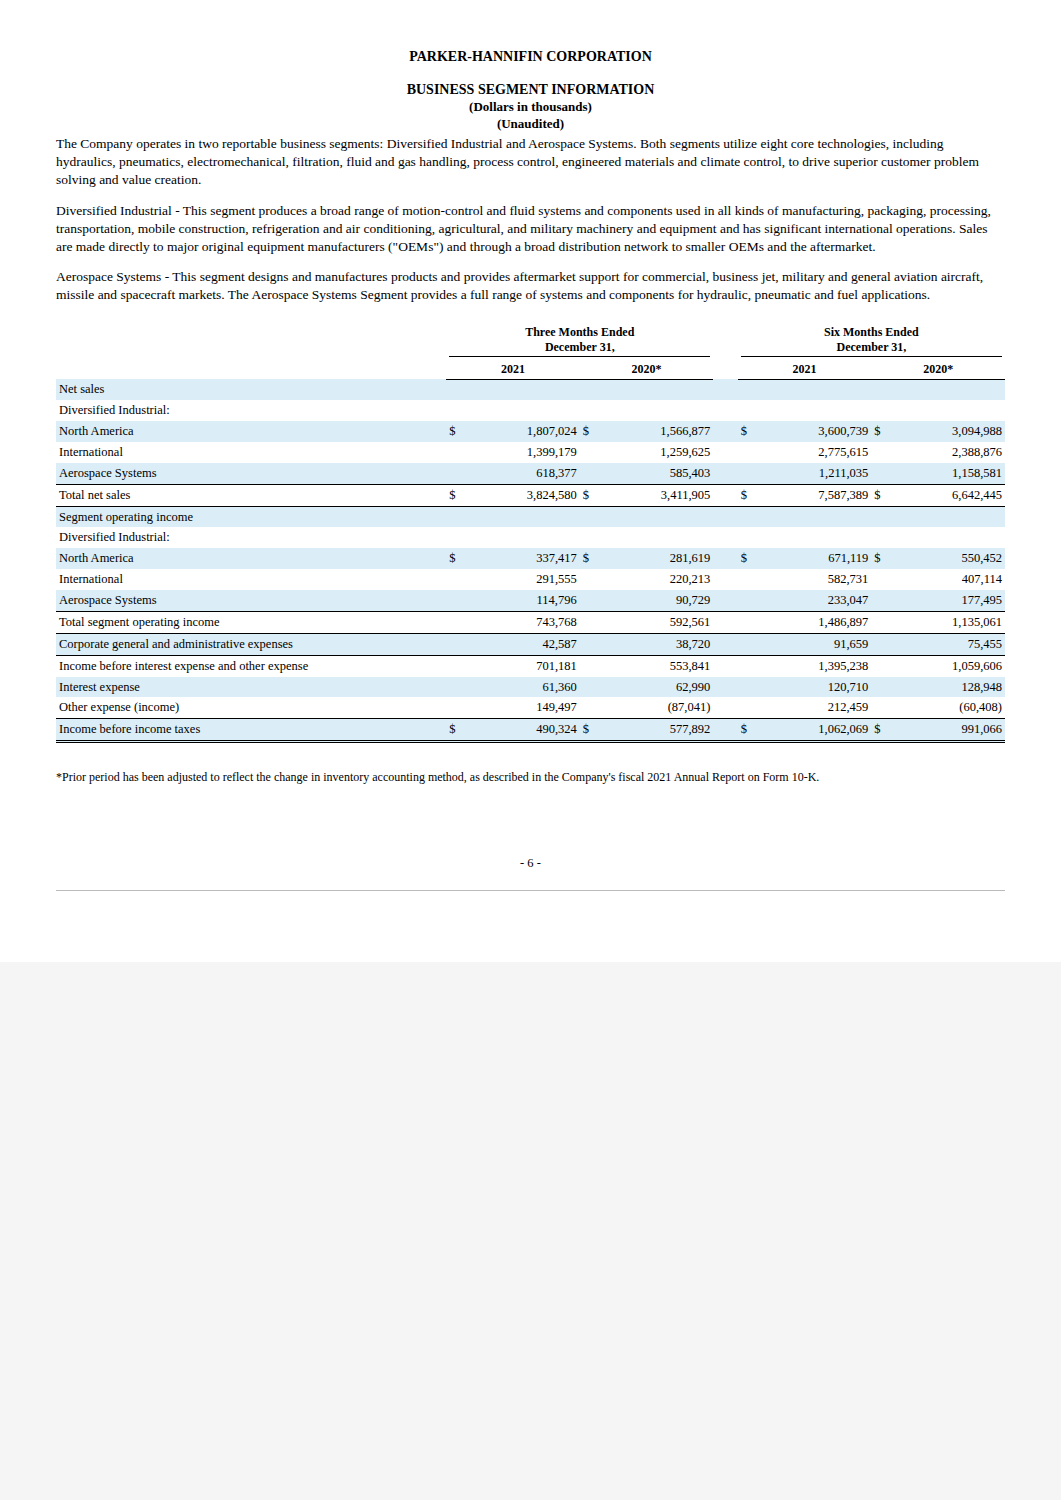PARKER-HANNIFIN CORPORATION
BUSINESS SEGMENT INFORMATION
(Dollars in thousands)
(Unaudited)
The Company operates in two reportable business segments: Diversified Industrial and Aerospace Systems. Both segments utilize eight core technologies, including hydraulics, pneumatics, electromechanical, filtration, fluid and gas handling, process control, engineered materials and climate control, to drive superior customer problem solving and value creation.
Diversified Industrial - This segment produces a broad range of motion-control and fluid systems and components used in all kinds of manufacturing, packaging, processing, transportation, mobile construction, refrigeration and air conditioning, agricultural, and military machinery and equipment and has significant international operations. Sales are made directly to major original equipment manufacturers ("OEMs") and through a broad distribution network to smaller OEMs and the aftermarket.
Aerospace Systems - This segment designs and manufactures products and provides aftermarket support for commercial, business jet, military and general aviation aircraft, missile and spacecraft markets. The Aerospace Systems Segment provides a full range of systems and components for hydraulic, pneumatic and fuel applications.
| | Three Months Ended December 31, | | Six Months Ended December 31, |
| | 2021 | 2020* | | 2021 | 2020* |
| Net sales | | | | | | | | | |
| Diversified Industrial: | | | | | | | | | |
| North America | $ | 1,807,024 | $ | 1,566,877 | | $ | 3,600,739 | $ | 3,094,988 |
| International | | 1,399,179 | | 1,259,625 | | | 2,775,615 | | 2,388,876 |
| Aerospace Systems | | 618,377 | | 585,403 | | | 1,211,035 | | 1,158,581 |
| Total net sales | $ | 3,824,580 | $ | 3,411,905 | | $ | 7,587,389 | $ | 6,642,445 |
| Segment operating income | | | | | | | | | |
| Diversified Industrial: | | | | | | | | | |
| North America | $ | 337,417 | $ | 281,619 | | $ | 671,119 | $ | 550,452 |
| International | | 291,555 | | 220,213 | | | 582,731 | | 407,114 |
| Aerospace Systems | | 114,796 | | 90,729 | | | 233,047 | | 177,495 |
| Total segment operating income | | 743,768 | | 592,561 | | | 1,486,897 | | 1,135,061 |
| Corporate general and administrative expenses | | 42,587 | | 38,720 | | | 91,659 | | 75,455 |
| Income before interest expense and other expense | | 701,181 | | 553,841 | | | 1,395,238 | | 1,059,606 |
| Interest expense | | 61,360 | | 62,990 | | | 120,710 | | 128,948 |
| Other expense (income) | | 149,497 | | (87,041) | | | 212,459 | | (60,408) |
| Income before income taxes | $ | 490,324 | $ | 577,892 | | $ | 1,062,069 | $ | 991,066 |
*Prior period has been adjusted to reflect the change in inventory accounting method, as described in the Company's fiscal 2021 Annual Report on Form 10-K.
- 6 -